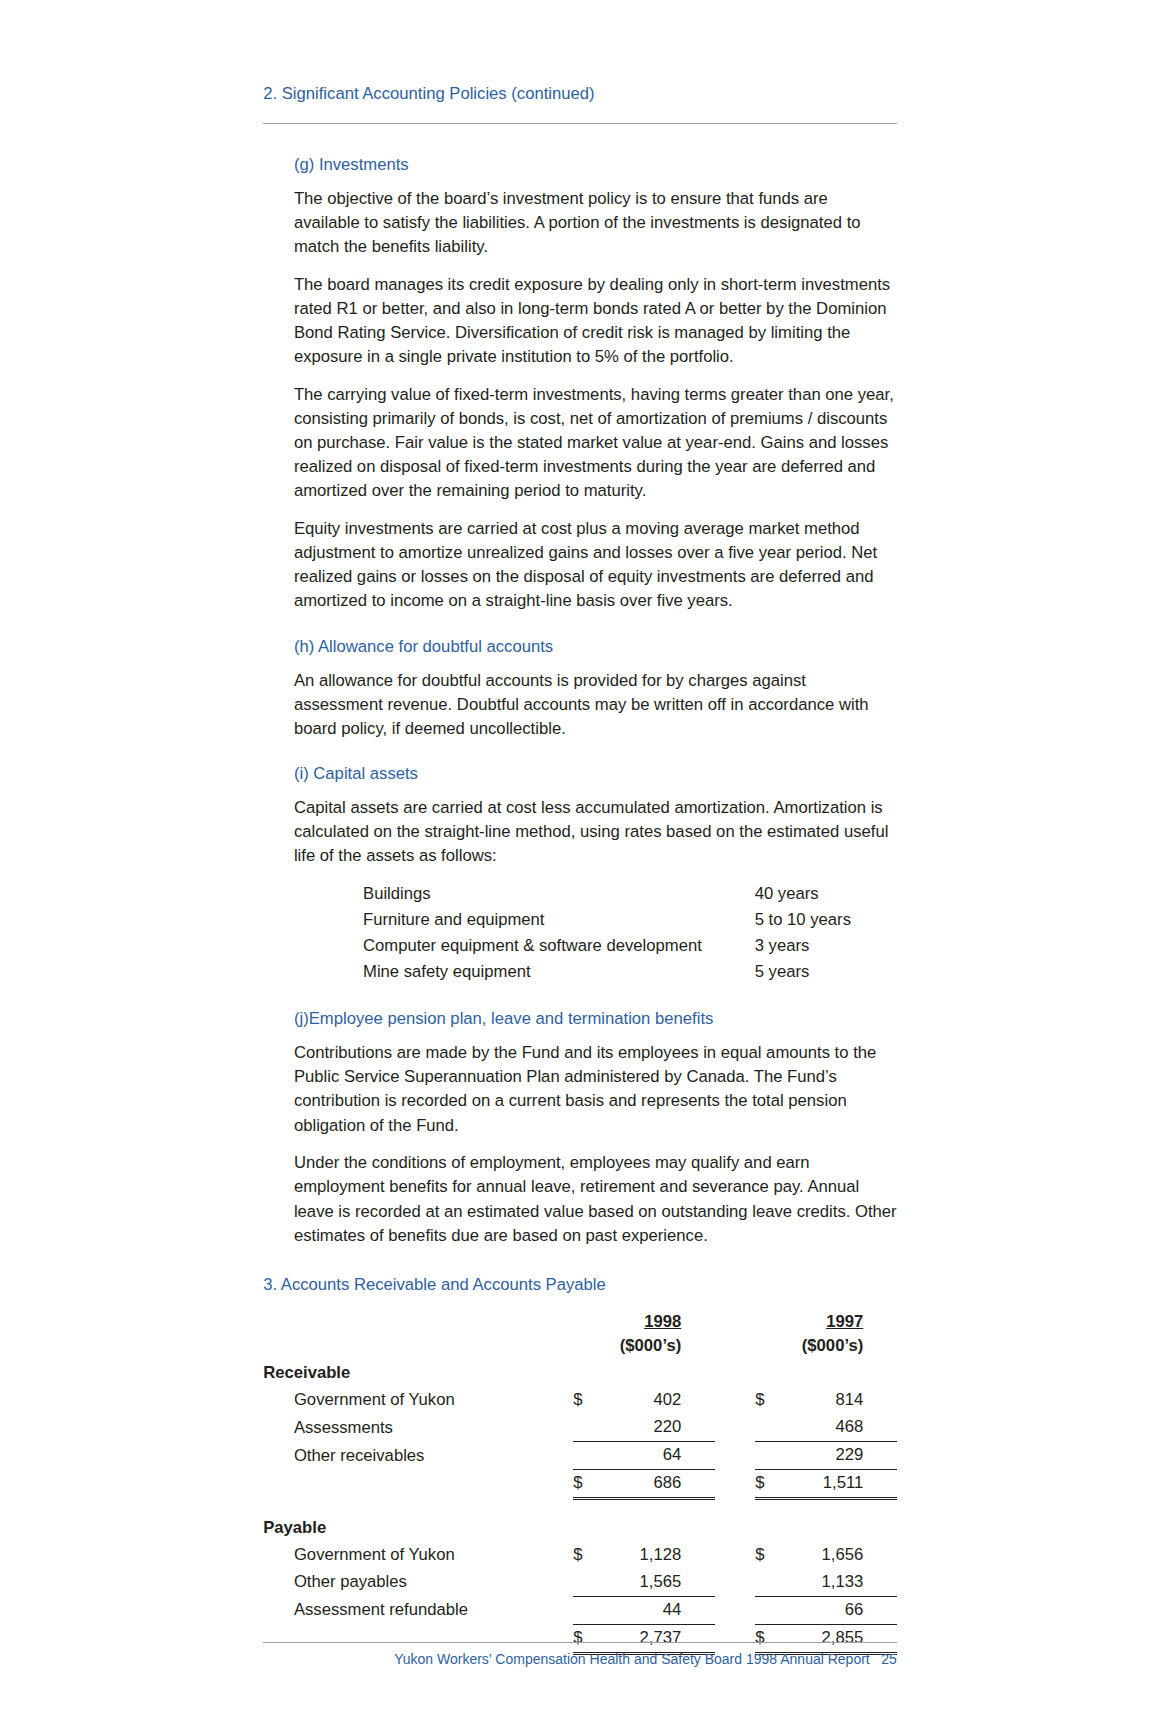2. Significant Accounting Policies (continued)
(g) Investments
The objective of the board’s investment policy is to ensure that funds are available to satisfy the liabilities. A portion of the investments is designated to match the benefits liability.
The board manages its credit exposure by dealing only in short-term investments rated R1 or better, and also in long-term bonds rated A or better by the Dominion Bond Rating Service. Diversification of credit risk is managed by limiting the exposure in a single private institution to 5% of the portfolio.
The carrying value of fixed-term investments, having terms greater than one year, consisting primarily of bonds, is cost, net of amortization of premiums / discounts on purchase. Fair value is the stated market value at year-end. Gains and losses realized on disposal of fixed-term investments during the year are deferred and amortized over the remaining period to maturity.
Equity investments are carried at cost plus a moving average market method adjustment to amortize unrealized gains and losses over a five year period. Net realized gains or losses on the disposal of equity investments are deferred and amortized to income on a straight-line basis over five years.
(h) Allowance for doubtful accounts
An allowance for doubtful accounts is provided for by charges against assessment revenue. Doubtful accounts may be written off in accordance with board policy, if deemed uncollectible.
(i) Capital assets
Capital assets are carried at cost less accumulated amortization. Amortization is calculated on the straight-line method, using rates based on the estimated useful life of the assets as follows:
| Buildings | 40 years |
| Furniture and equipment | 5 to 10 years |
| Computer equipment & software development | 3 years |
| Mine safety equipment | 5 years |
(j)Employee pension plan, leave and termination benefits
Contributions are made by the Fund and its employees in equal amounts to the Public Service Superannuation Plan administered by Canada. The Fund’s contribution is recorded on a current basis and represents the total pension obligation of the Fund.
Under the conditions of employment, employees may qualify and earn employment benefits for annual leave, retirement and severance pay. Annual leave is recorded at an estimated value based on outstanding leave credits. Other estimates of benefits due are based on past experience.
3. Accounts Receivable and Accounts Payable
| | | 1998 ($000’s) | | | 1997 ($000’s) |
| Receivable |
| Government of Yukon | $ | 402 | | $ | 814 |
| Assessments | | 220 | | | 468 |
| Other receivables | | 64 | | | 229 |
| | $ | 686 | | $ | 1,511 |
| Payable |
| Government of Yukon | $ | 1,128 | | $ | 1,656 |
| Other payables | | 1,565 | | | 1,133 |
| Assessment refundable | | 44 | | | 66 |
| | $ | 2,737 | | $ | 2,855 |
Yukon Workers’ Compensation Health and Safety Board 1998 Annual Report25